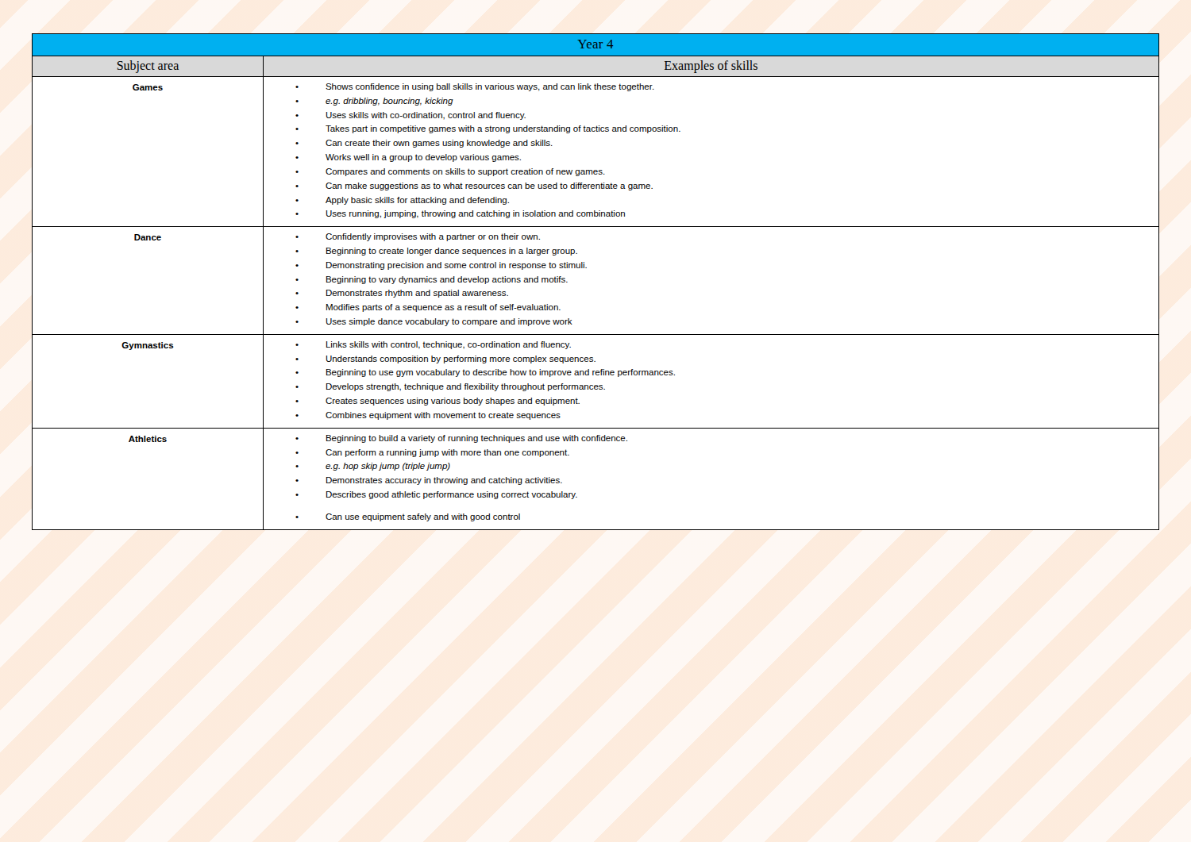| Year 4 |
| --- |
| Subject area | Examples of skills |
| Games | Shows confidence in using ball skills in various ways, and can link these together. e.g. dribbling, bouncing, kicking Uses skills with co-ordination, control and fluency. Takes part in competitive games with a strong understanding of tactics and composition. Can create their own games using knowledge and skills. Works well in a group to develop various games. Compares and comments on skills to support creation of new games. Can make suggestions as to what resources can be used to differentiate a game. Apply basic skills for attacking and defending. Uses running, jumping, throwing and catching in isolation and combination |
| Dance | Confidently improvises with a partner or on their own. Beginning to create longer dance sequences in a larger group. Demonstrating precision and some control in response to stimuli. Beginning to vary dynamics and develop actions and motifs. Demonstrates rhythm and spatial awareness. Modifies parts of a sequence as a result of self-evaluation. Uses simple dance vocabulary to compare and improve work |
| Gymnastics | Links skills with control, technique, co-ordination and fluency. Understands composition by performing more complex sequences. Beginning to use gym vocabulary to describe how to improve and refine performances. Develops strength, technique and flexibility throughout performances. Creates sequences using various body shapes and equipment. Combines equipment with movement to create sequences |
| Athletics | Beginning to build a variety of running techniques and use with confidence. Can perform a running jump with more than one component. e.g. hop skip jump (triple jump) Demonstrates accuracy in throwing and catching activities. Describes good athletic performance using correct vocabulary. Can use equipment safely and with good control |